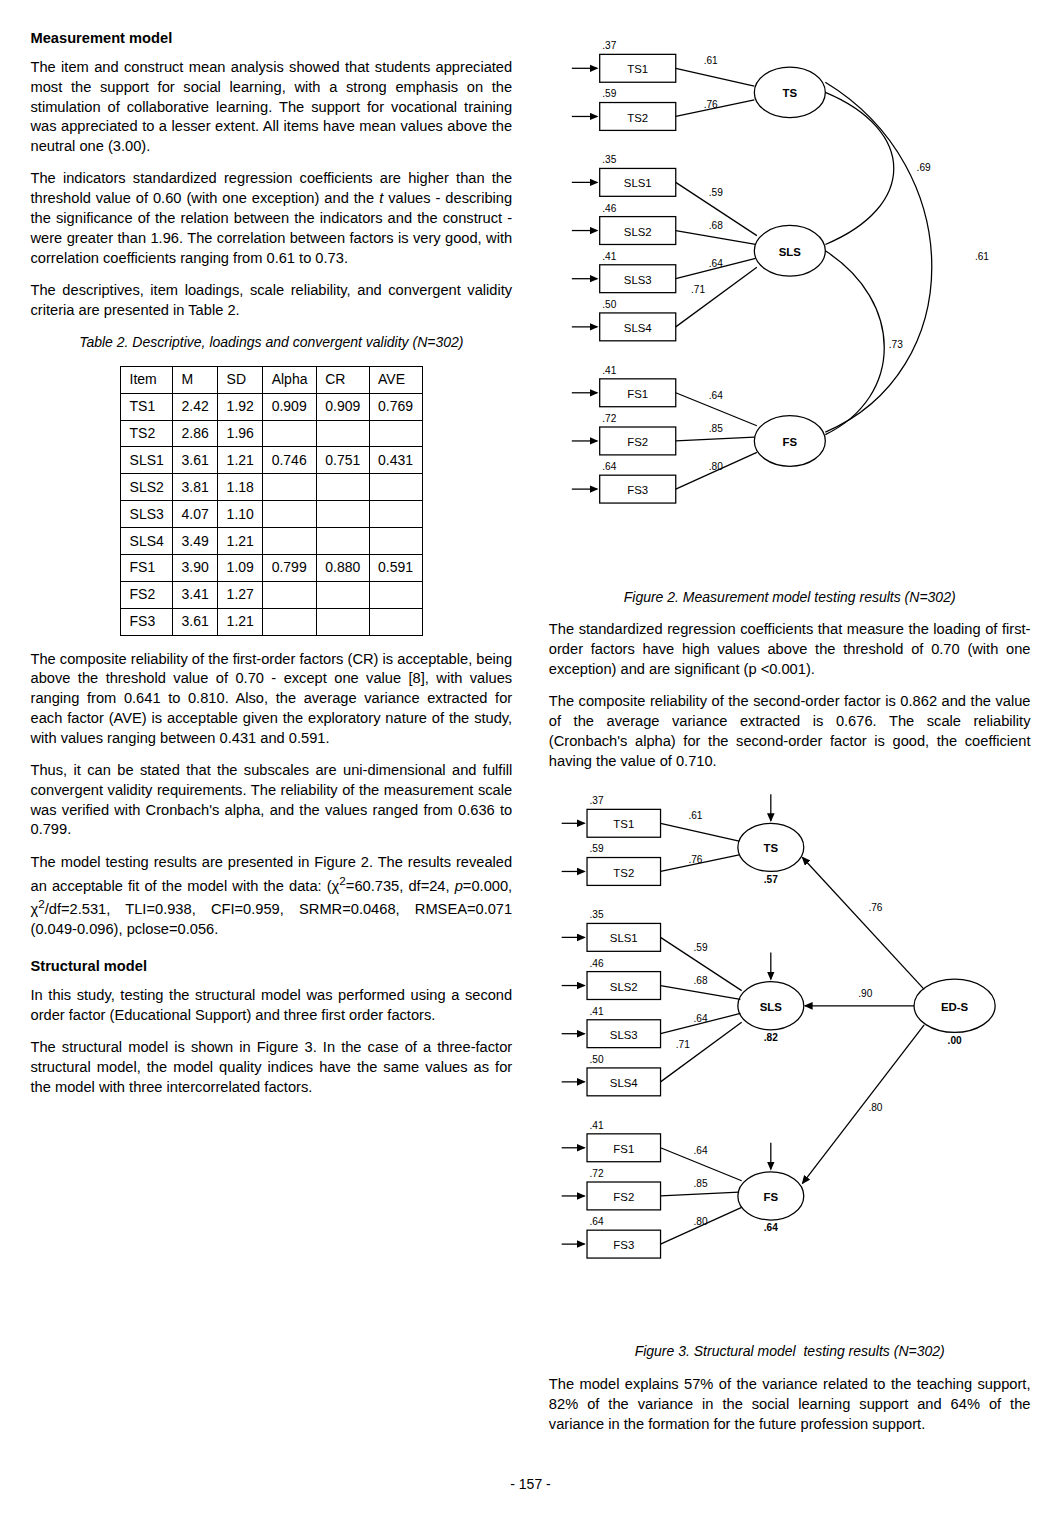Measurement model
The item and construct mean analysis showed that students appreciated most the support for social learning, with a strong emphasis on the stimulation of collaborative learning. The support for vocational training was appreciated to a lesser extent. All items have mean values above the neutral one (3.00).
The indicators standardized regression coefficients are higher than the threshold value of 0.60 (with one exception) and the t values - describing the significance of the relation between the indicators and the construct - were greater than 1.96. The correlation between factors is very good, with correlation coefficients ranging from 0.61 to 0.73.
The descriptives, item loadings, scale reliability, and convergent validity criteria are presented in Table 2.
Table 2. Descriptive, loadings and convergent validity (N=302)
| Item | M | SD | Alpha | CR | AVE |
| --- | --- | --- | --- | --- | --- |
| TS1 | 2.42 | 1.92 | 0.909 | 0.909 | 0.769 |
| TS2 | 2.86 | 1.96 | | | |
| SLS1 | 3.61 | 1.21 | 0.746 | 0.751 | 0.431 |
| SLS2 | 3.81 | 1.18 | | | |
| SLS3 | 4.07 | 1.10 | | | |
| SLS4 | 3.49 | 1.21 | | | |
| FS1 | 3.90 | 1.09 | 0.799 | 0.880 | 0.591 |
| FS2 | 3.41 | 1.27 | | | |
| FS3 | 3.61 | 1.21 | | | |
The composite reliability of the first-order factors (CR) is acceptable, being above the threshold value of 0.70 - except one value [8], with values ranging from 0.641 to 0.810. Also, the average variance extracted for each factor (AVE) is acceptable given the exploratory nature of the study, with values ranging between 0.431 and 0.591.
Thus, it can be stated that the subscales are uni-dimensional and fulfill convergent validity requirements. The reliability of the measurement scale was verified with Cronbach's alpha, and the values ranged from 0.636 to 0.799.
The model testing results are presented in Figure 2. The results revealed an acceptable fit of the model with the data: (χ2=60.735, df=24, p=0.000, χ2/df=2.531, TLI=0.938, CFI=0.959, SRMR=0.0468, RMSEA=0.071 (0.049-0.096), pclose=0.056.
Structural model
In this study, testing the structural model was performed using a second order factor (Educational Support) and three first order factors.
The structural model is shown in Figure 3. In the case of a three-factor structural model, the model quality indices have the same values as for the model with three intercorrelated factors.
TS1 TS2 SLS1 SLS2 SLS3 SLS4 FS1 FS2 FS3 .37 .59 .35 .46 .41 .50 .41 .72 .64 TS SLS FS .61 .76 .59 .68 .64 .71 .64 .85 .80 .69 .73 .61
Figure 2. Measurement model testing results (N=302)
The standardized regression coefficients that measure the loading of first-order factors have high values above the threshold of 0.70 (with one exception) and are significant (p <0.001).
The composite reliability of the second-order factor is 0.862 and the value of the average variance extracted is 0.676. The scale reliability (Cronbach's alpha) for the second-order factor is good, the coefficient having the value of 0.710.
TS1 TS2 SLS1 SLS2 SLS3 SLS4 FS1 FS2 FS3 .37 .59 .35 .46 .41 .50 .41 .72 .64 TS .57 SLS .82 FS .64 .61 .76 .59 .68 .64 .71 .64 .85 .80 ED-S .00 .76 .90 .80
Figure 3. Structural model testing results (N=302)
The model explains 57% of the variance related to the teaching support, 82% of the variance in the social learning support and 64% of the variance in the formation for the future profession support.
- 157 -